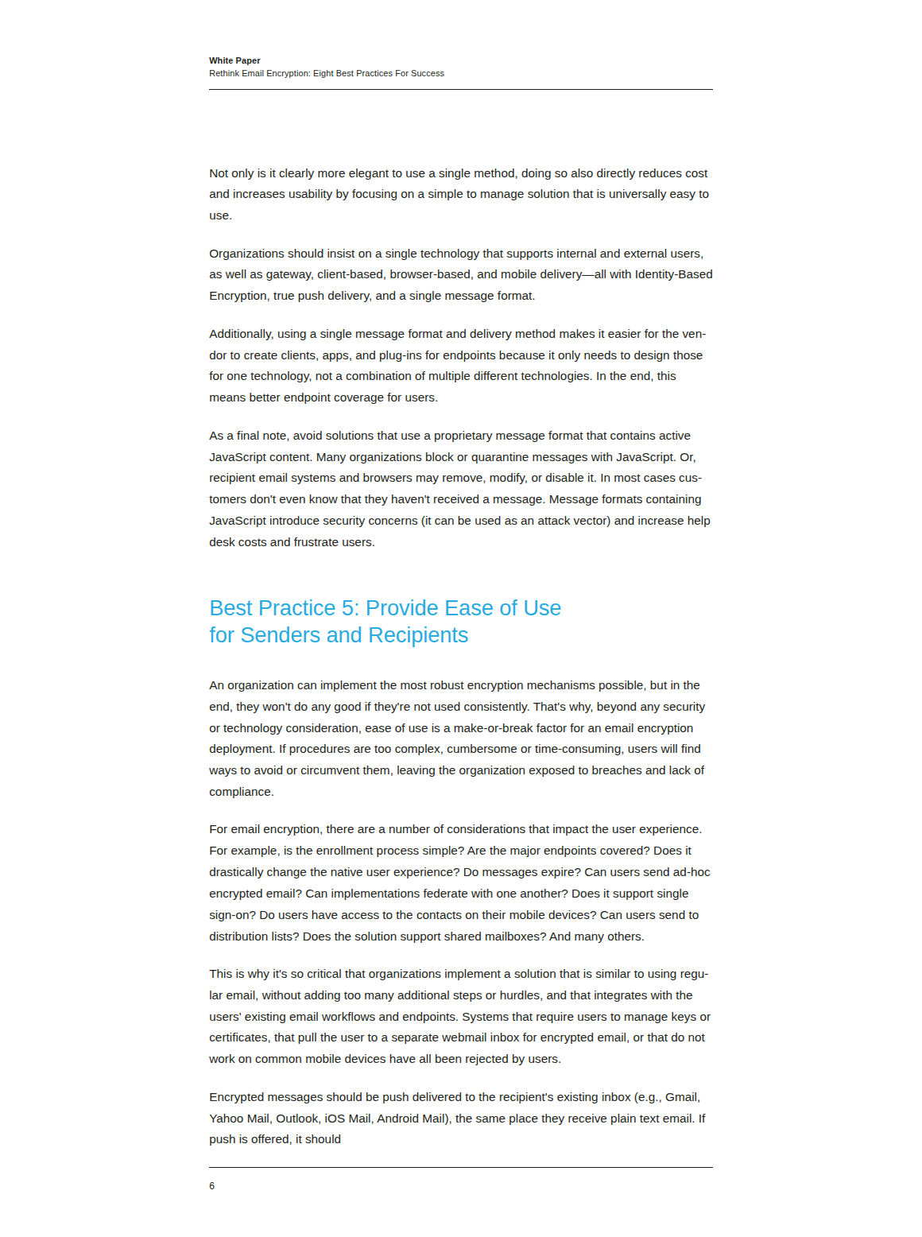White Paper
Rethink Email Encryption: Eight Best Practices For Success
Not only is it clearly more elegant to use a single method, doing so also directly reduces cost and increases usability by focusing on a simple to manage solution that is universally easy to use.
Organizations should insist on a single technology that supports internal and external users, as well as gateway, client-based, browser-based, and mobile delivery—all with Identity-Based Encryption, true push delivery, and a single message format.
Additionally, using a single message format and delivery method makes it easier for the vendor to create clients, apps, and plug-ins for endpoints because it only needs to design those for one technology, not a combination of multiple different technologies. In the end, this means better endpoint coverage for users.
As a final note, avoid solutions that use a proprietary message format that contains active JavaScript content. Many organizations block or quarantine messages with JavaScript. Or, recipient email systems and browsers may remove, modify, or disable it. In most cases customers don't even know that they haven't received a message. Message formats containing JavaScript introduce security concerns (it can be used as an attack vector) and increase help desk costs and frustrate users.
Best Practice 5: Provide Ease of Use
for Senders and Recipients
An organization can implement the most robust encryption mechanisms possible, but in the end, they won't do any good if they're not used consistently. That's why, beyond any security or technology consideration, ease of use is a make-or-break factor for an email encryption deployment. If procedures are too complex, cumbersome or time-consuming, users will find ways to avoid or circumvent them, leaving the organization exposed to breaches and lack of compliance.
For email encryption, there are a number of considerations that impact the user experience. For example, is the enrollment process simple? Are the major endpoints covered? Does it drastically change the native user experience? Do messages expire? Can users send ad-hoc encrypted email? Can implementations federate with one another? Does it support single sign-on? Do users have access to the contacts on their mobile devices? Can users send to distribution lists? Does the solution support shared mailboxes? And many others.
This is why it's so critical that organizations implement a solution that is similar to using regular email, without adding too many additional steps or hurdles, and that integrates with the users' existing email workflows and endpoints. Systems that require users to manage keys or certificates, that pull the user to a separate webmail inbox for encrypted email, or that do not work on common mobile devices have all been rejected by users.
Encrypted messages should be push delivered to the recipient's existing inbox (e.g., Gmail, Yahoo Mail, Outlook, iOS Mail, Android Mail), the same place they receive plain text email. If push is offered, it should
6